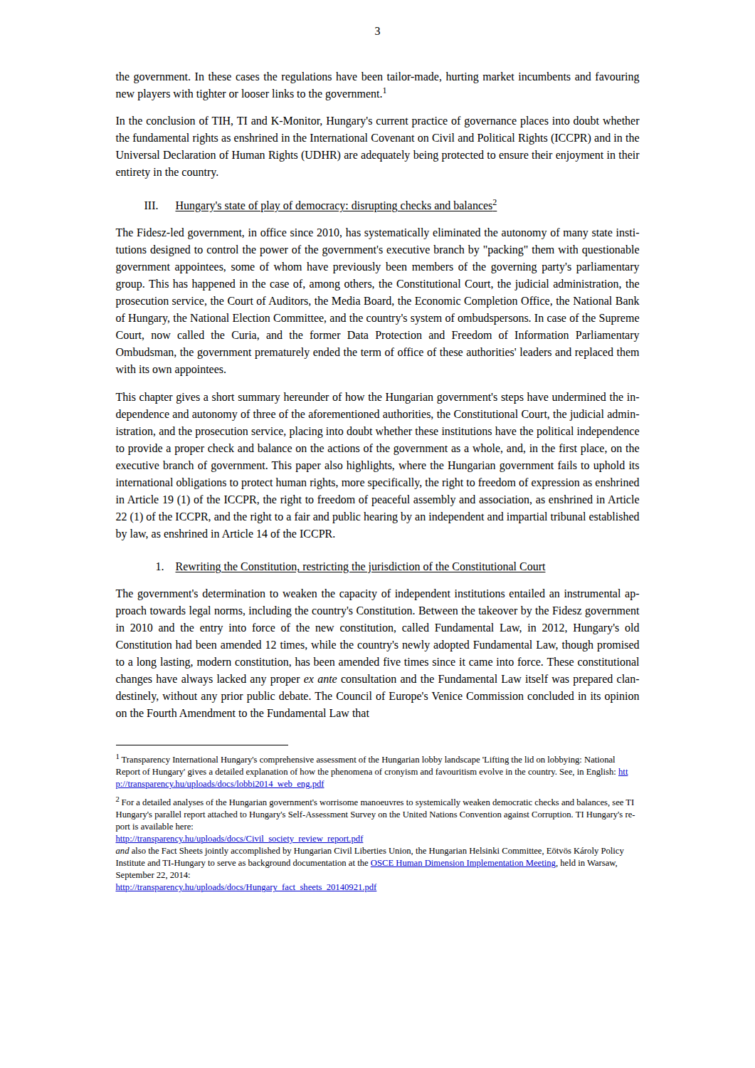3
the government. In these cases the regulations have been tailor-made, hurting market incumbents and favouring new players with tighter or looser links to the government.1
In the conclusion of TIH, TI and K-Monitor, Hungary's current practice of governance places into doubt whether the fundamental rights as enshrined in the International Covenant on Civil and Political Rights (ICCPR) and in the Universal Declaration of Human Rights (UDHR) are adequately being protected to ensure their enjoyment in their entirety in the country.
III. Hungary's state of play of democracy: disrupting checks and balances2
The Fidesz-led government, in office since 2010, has systematically eliminated the autonomy of many state institutions designed to control the power of the government's executive branch by "packing" them with questionable government appointees, some of whom have previously been members of the governing party's parliamentary group. This has happened in the case of, among others, the Constitutional Court, the judicial administration, the prosecution service, the Court of Auditors, the Media Board, the Economic Completion Office, the National Bank of Hungary, the National Election Committee, and the country's system of ombudspersons. In case of the Supreme Court, now called the Curia, and the former Data Protection and Freedom of Information Parliamentary Ombudsman, the government prematurely ended the term of office of these authorities' leaders and replaced them with its own appointees.
This chapter gives a short summary hereunder of how the Hungarian government's steps have undermined the independence and autonomy of three of the aforementioned authorities, the Constitutional Court, the judicial administration, and the prosecution service, placing into doubt whether these institutions have the political independence to provide a proper check and balance on the actions of the government as a whole, and, in the first place, on the executive branch of government. This paper also highlights, where the Hungarian government fails to uphold its international obligations to protect human rights, more specifically, the right to freedom of expression as enshrined in Article 19 (1) of the ICCPR, the right to freedom of peaceful assembly and association, as enshrined in Article 22 (1) of the ICCPR, and the right to a fair and public hearing by an independent and impartial tribunal established by law, as enshrined in Article 14 of the ICCPR.
1. Rewriting the Constitution, restricting the jurisdiction of the Constitutional Court
The government's determination to weaken the capacity of independent institutions entailed an instrumental approach towards legal norms, including the country's Constitution. Between the takeover by the Fidesz government in 2010 and the entry into force of the new constitution, called Fundamental Law, in 2012, Hungary's old Constitution had been amended 12 times, while the country's newly adopted Fundamental Law, though promised to a long lasting, modern constitution, has been amended five times since it came into force. These constitutional changes have always lacked any proper ex ante consultation and the Fundamental Law itself was prepared clandestinely, without any prior public debate. The Council of Europe's Venice Commission concluded in its opinion on the Fourth Amendment to the Fundamental Law that
1 Transparency International Hungary's comprehensive assessment of the Hungarian lobby landscape 'Lifting the lid on lobbying: National Report of Hungary' gives a detailed explanation of how the phenomena of cronyism and favouritism evolve in the country. See, in English: http://transparency.hu/uploads/docs/lobbi2014_web_eng.pdf
2 For a detailed analyses of the Hungarian government's worrisome manoeuvres to systemically weaken democratic checks and balances, see TI Hungary's parallel report attached to Hungary's Self-Assessment Survey on the United Nations Convention against Corruption. TI Hungary's report is available here:
http://transparency.hu/uploads/docs/Civil_society_review_report.pdf
and also the Fact Sheets jointly accomplished by Hungarian Civil Liberties Union, the Hungarian Helsinki Committee, Eötvös Károly Policy Institute and TI-Hungary to serve as background documentation at the OSCE Human Dimension Implementation Meeting, held in Warsaw, September 22, 2014:
http://transparency.hu/uploads/docs/Hungary_fact_sheets_20140921.pdf